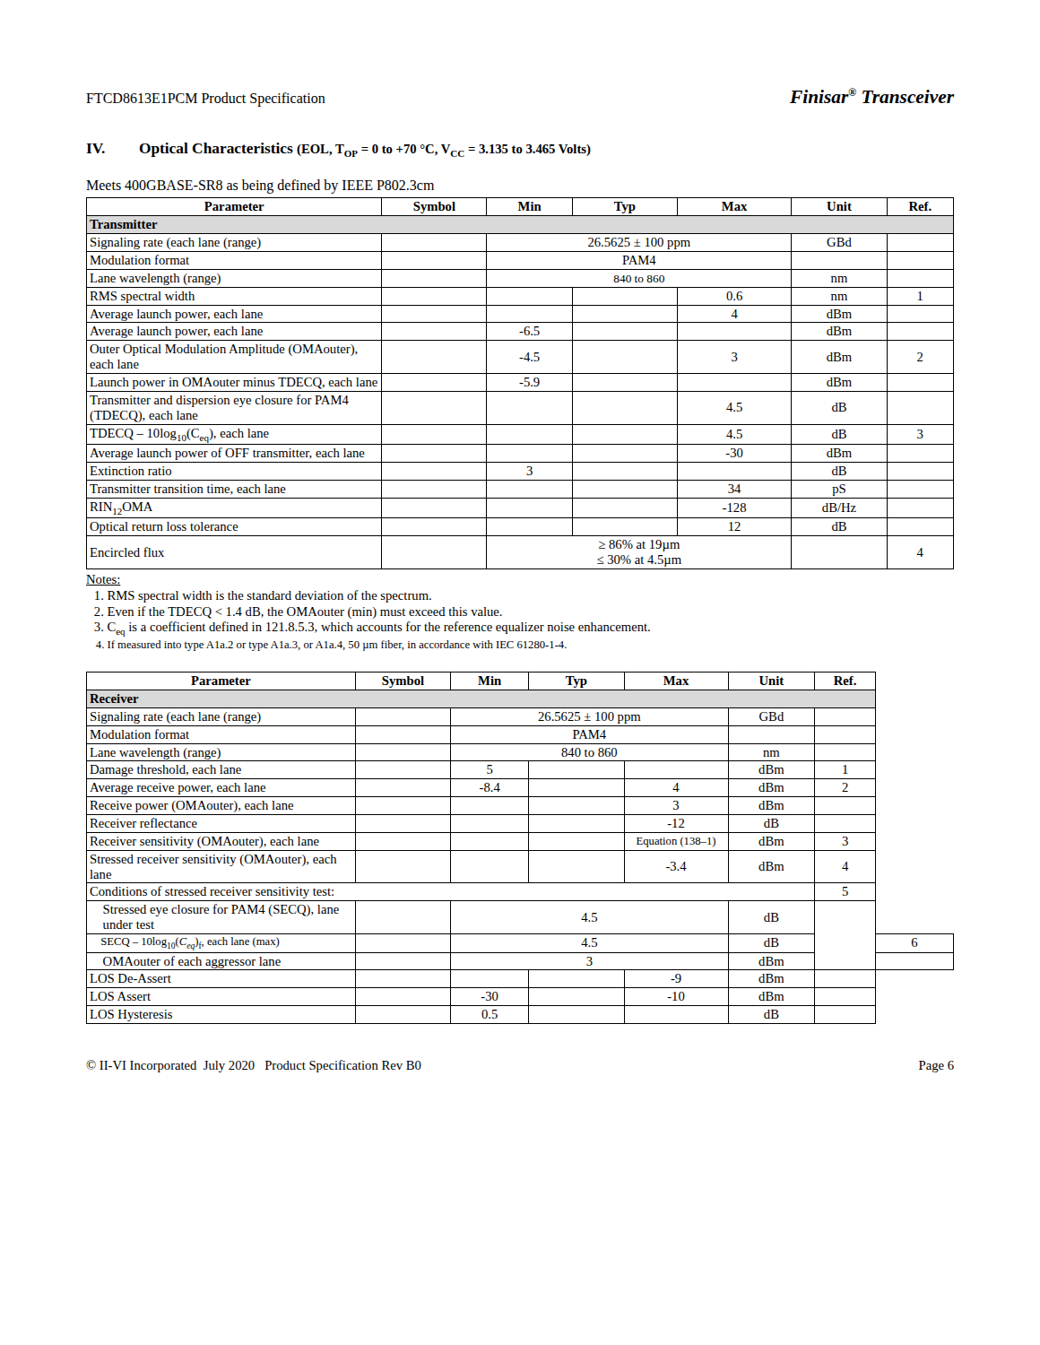FTCD8613E1PCM Product Specification
Finisar® Transceiver
IV. Optical Characteristics (EOL, TOP = 0 to +70 °C, VCC = 3.135 to 3.465 Volts)
Meets 400GBASE-SR8 as being defined by IEEE P802.3cm
| Parameter | Symbol | Min | Typ | Max | Unit | Ref. |
| --- | --- | --- | --- | --- | --- | --- |
| Transmitter |
| Signaling rate (each lane (range) | | 26.5625 ± 100 ppm | GBd | |
| Modulation format | | PAM4 | | |
| Lane wavelength (range) | | 840 to 860 | nm | |
| RMS spectral width | | | | 0.6 | nm | 1 |
| Average launch power, each lane | | | | 4 | dBm | |
| Average launch power, each lane | | -6.5 | | | dBm | |
| Outer Optical Modulation Amplitude (OMAouter), each lane | | -4.5 | | 3 | dBm | 2 |
| Launch power in OMAouter minus TDECQ, each lane | | -5.9 | | | dBm | |
| Transmitter and dispersion eye closure for PAM4 (TDECQ), each lane | | | | 4.5 | dB | |
| TDECQ – 10log 10 (C eq ), each lane | | | | 4.5 | dB | 3 |
| Average launch power of OFF transmitter, each lane | | | | -30 | dBm | |
| Extinction ratio | | 3 | | | dB | |
| Transmitter transition time, each lane | | | | 34 | pS | |
| RIN 12 OMA | | | | -128 | dB/Hz | |
| Optical return loss tolerance | | | | 12 | dB | |
| Encircled flux | | ≥ 86% at 19µm ≤ 30% at 4.5µm | | 4 |
Notes:
RMS spectral width is the standard deviation of the spectrum.
Even if the TDECQ < 1.4 dB, the OMAouter (min) must exceed this value.
Ceq is a coefficient defined in 121.8.5.3, which accounts for the reference equalizer noise enhancement.
If measured into type A1a.2 or type A1a.3, or A1a.4, 50 µm fiber, in accordance with IEC 61280-1-4.
| Parameter | Symbol | Min | Typ | Max | Unit | Ref. |
| --- | --- | --- | --- | --- | --- | --- |
| Receiver |
| Signaling rate (each lane (range) | | 26.5625 ± 100 ppm | GBd | |
| Modulation format | | PAM4 | | |
| Lane wavelength (range) | | 840 to 860 | nm | |
| Damage threshold, each lane | | 5 | | | dBm | 1 |
| Average receive power, each lane | | -8.4 | | 4 | dBm | 2 |
| Receive power (OMAouter), each lane | | | | 3 | dBm | |
| Receiver reflectance | | | | -12 | dB | |
| Receiver sensitivity (OMAouter), each lane | | | | Equation (138–1) | dBm | 3 |
| Stressed receiver sensitivity (OMAouter), each lane | | | | -3.4 | dBm | 4 |
| Conditions of stressed receiver sensitivity test: | 5 |
| Stressed eye closure for PAM4 (SECQ), lane under test | | 4.5 | dB | |
| SECQ – 10log 10 ( C eq ) f , each lane (max) | | 4.5 | dB | 6 |
| OMAouter of each aggressor lane | | 3 | dBm | |
| LOS De-Assert | | | | -9 | dBm | |
| LOS Assert | | -30 | | -10 | dBm | |
| LOS Hysteresis | | 0.5 | | | dB | |
© II-VI Incorporated July 2020 Product Specification Rev B0
Page 6